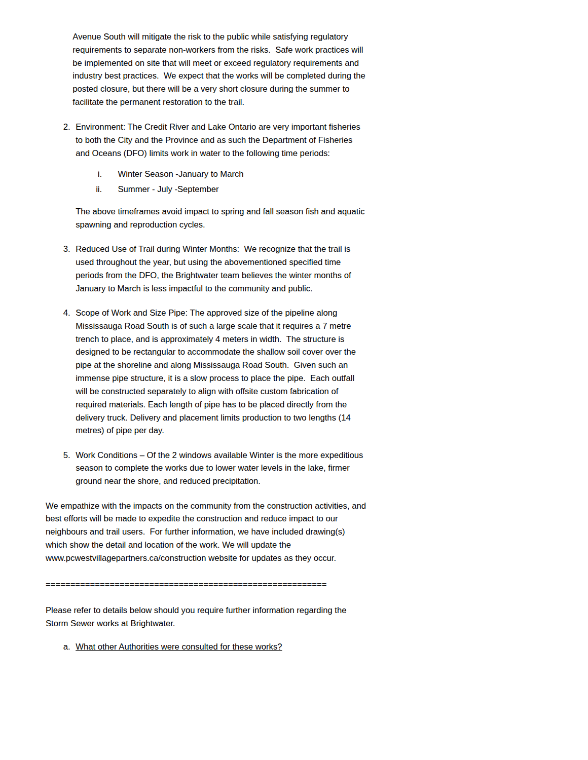Avenue South will mitigate the risk to the public while satisfying regulatory requirements to separate non-workers from the risks. Safe work practices will be implemented on site that will meet or exceed regulatory requirements and industry best practices. We expect that the works will be completed during the posted closure, but there will be a very short closure during the summer to facilitate the permanent restoration to the trail.
Environment: The Credit River and Lake Ontario are very important fisheries to both the City and the Province and as such the Department of Fisheries and Oceans (DFO) limits work in water to the following time periods:
Winter Season -January to March
Summer - July -September
The above timeframes avoid impact to spring and fall season fish and aquatic spawning and reproduction cycles.
Reduced Use of Trail during Winter Months: We recognize that the trail is used throughout the year, but using the abovementioned specified time periods from the DFO, the Brightwater team believes the winter months of January to March is less impactful to the community and public.
Scope of Work and Size Pipe: The approved size of the pipeline along Mississauga Road South is of such a large scale that it requires a 7 metre trench to place, and is approximately 4 meters in width. The structure is designed to be rectangular to accommodate the shallow soil cover over the pipe at the shoreline and along Mississauga Road South. Given such an immense pipe structure, it is a slow process to place the pipe. Each outfall will be constructed separately to align with offsite custom fabrication of required materials. Each length of pipe has to be placed directly from the delivery truck. Delivery and placement limits production to two lengths (14 metres) of pipe per day.
Work Conditions – Of the 2 windows available Winter is the more expeditious season to complete the works due to lower water levels in the lake, firmer ground near the shore, and reduced precipitation.
We empathize with the impacts on the community from the construction activities, and best efforts will be made to expedite the construction and reduce impact to our neighbours and trail users. For further information, we have included drawing(s) which show the detail and location of the work. We will update the www.pcwestvillagepartners.ca/construction website for updates as they occur.
=========================================================
Please refer to details below should you require further information regarding the Storm Sewer works at Brightwater.
What other Authorities were consulted for these works?